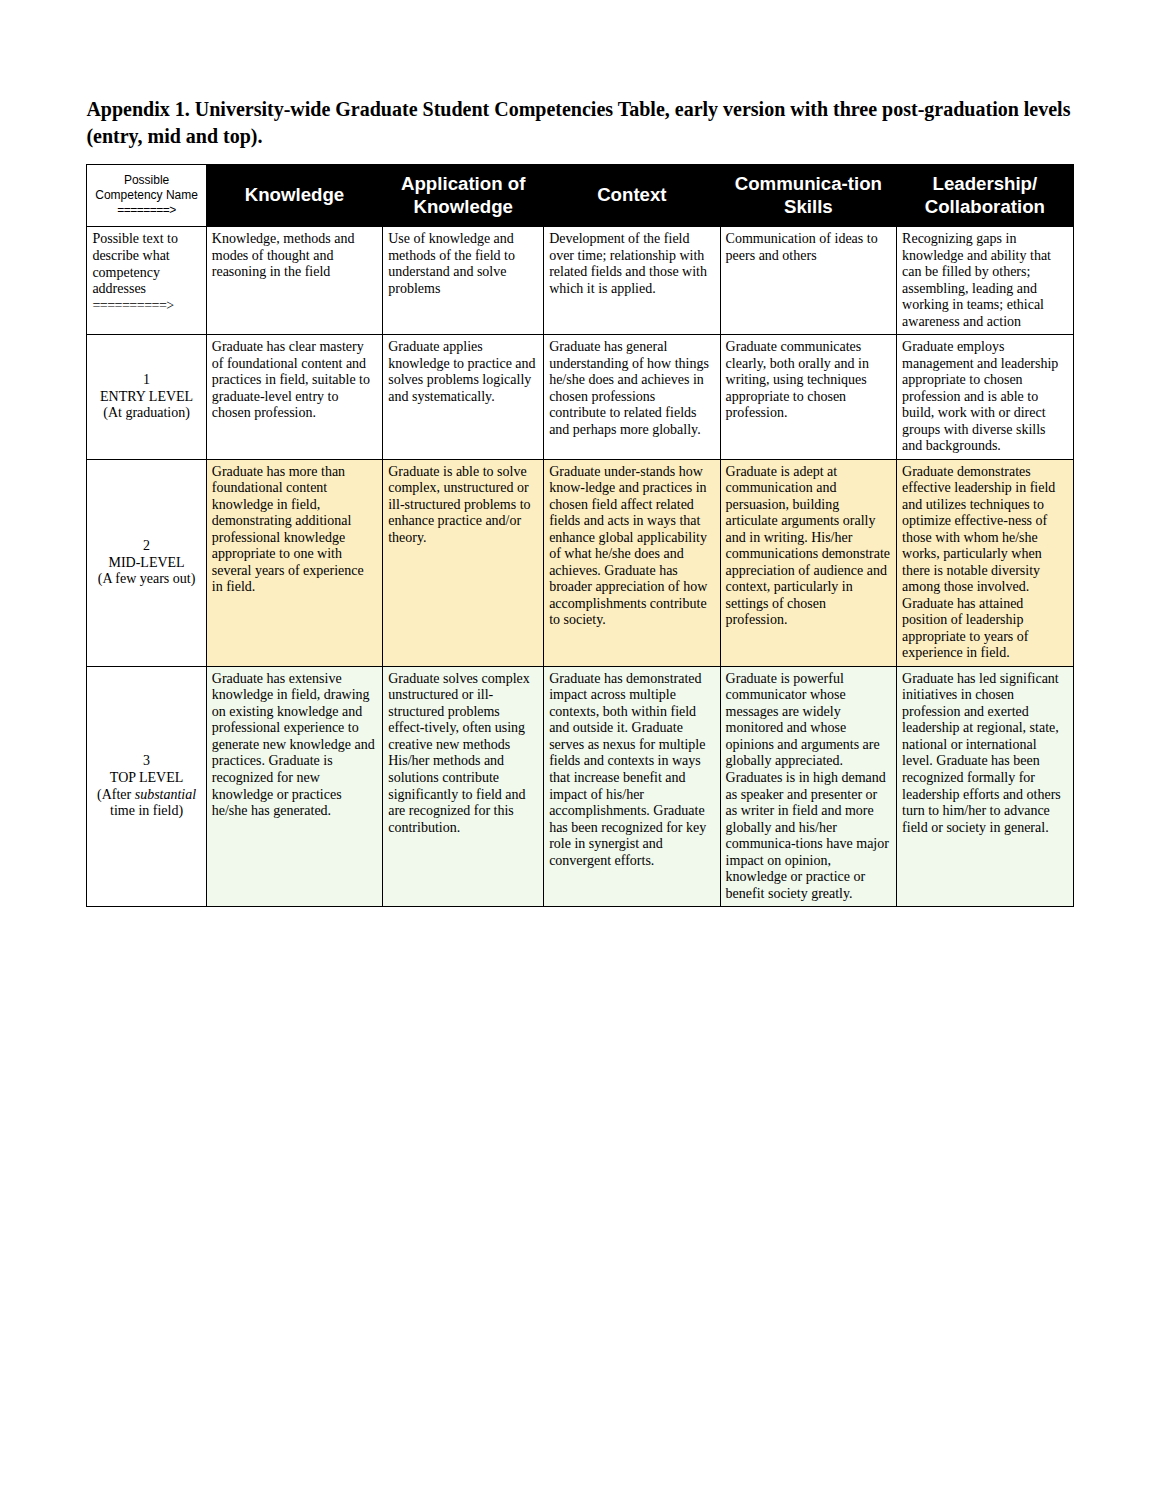Appendix 1. University-wide Graduate Student Competencies Table, early version with three post-graduation levels (entry, mid and top).
| Possible Competency Name ========> | Knowledge | Application of Knowledge | Context | Communica-tion Skills | Leadership/ Collaboration |
| --- | --- | --- | --- | --- | --- |
| Possible text to describe what competency addresses ==========> | Knowledge, methods and modes of thought and reasoning in the field | Use of knowledge and methods of the field to understand and solve problems | Development of the field over time; relationship with related fields and those with which it is applied. | Communication of ideas to peers and others | Recognizing gaps in knowledge and ability that can be filled by others; assembling, leading and working in teams; ethical awareness and action |
| 1 ENTRY LEVEL (At graduation) | Graduate has clear mastery of foundational content and practices in field, suitable to graduate-level entry to chosen profession. | Graduate applies knowledge to practice and solves problems logically and systematically. | Graduate has general understanding of how things he/she does and achieves in chosen professions contribute to related fields and perhaps more globally. | Graduate communicates clearly, both orally and in writing, using techniques appropriate to chosen profession. | Graduate employs management and leadership appropriate to chosen profession and is able to build, work with or direct groups with diverse skills and backgrounds. |
| 2 MID-LEVEL (A few years out) | Graduate has more than foundational content knowledge in field, demonstrating additional professional knowledge appropriate to one with several years of experience in field. | Graduate is able to solve complex, unstructured or ill-structured problems to enhance practice and/or theory. | Graduate under-stands how know-ledge and practices in chosen field affect related fields and acts in ways that enhance global applicability of what he/she does and achieves. Graduate has broader appreciation of how accomplishments contribute to society. | Graduate is adept at communication and persuasion, building articulate arguments orally and in writing. His/her communications demonstrate appreciation of audience and context, particularly in settings of chosen profession. | Graduate demonstrates effective leadership in field and utilizes techniques to optimize effective-ness of those with whom he/she works, particularly when there is notable diversity among those involved. Graduate has attained position of leadership appropriate to years of experience in field. |
| 3 TOP LEVEL (After substantial time in field) | Graduate has extensive knowledge in field, drawing on existing knowledge and professional experience to generate new knowledge and practices. Graduate is recognized for new knowledge or practices he/she has generated. | Graduate solves complex unstructured or ill-structured problems effect-tively, often using creative new methods His/her methods and solutions contribute significantly to field and are recognized for this contribution. | Graduate has demonstrated impact across multiple contexts, both within field and outside it. Graduate serves as nexus for multiple fields and contexts in ways that increase benefit and impact of his/her accomplishments. Graduate has been recognized for key role in synergist and convergent efforts. | Graduate is powerful communicator whose messages are widely monitored and whose opinions and arguments are globally appreciated. Graduates is in high demand as speaker and presenter or as writer in field and more globally and his/her communica-tions have major impact on opinion, knowledge or practice or benefit society greatly. | Graduate has led significant initiatives in chosen profession and exerted leadership at regional, state, national or international level. Graduate has been recognized formally for leadership efforts and others turn to him/her to advance field or society in general. |